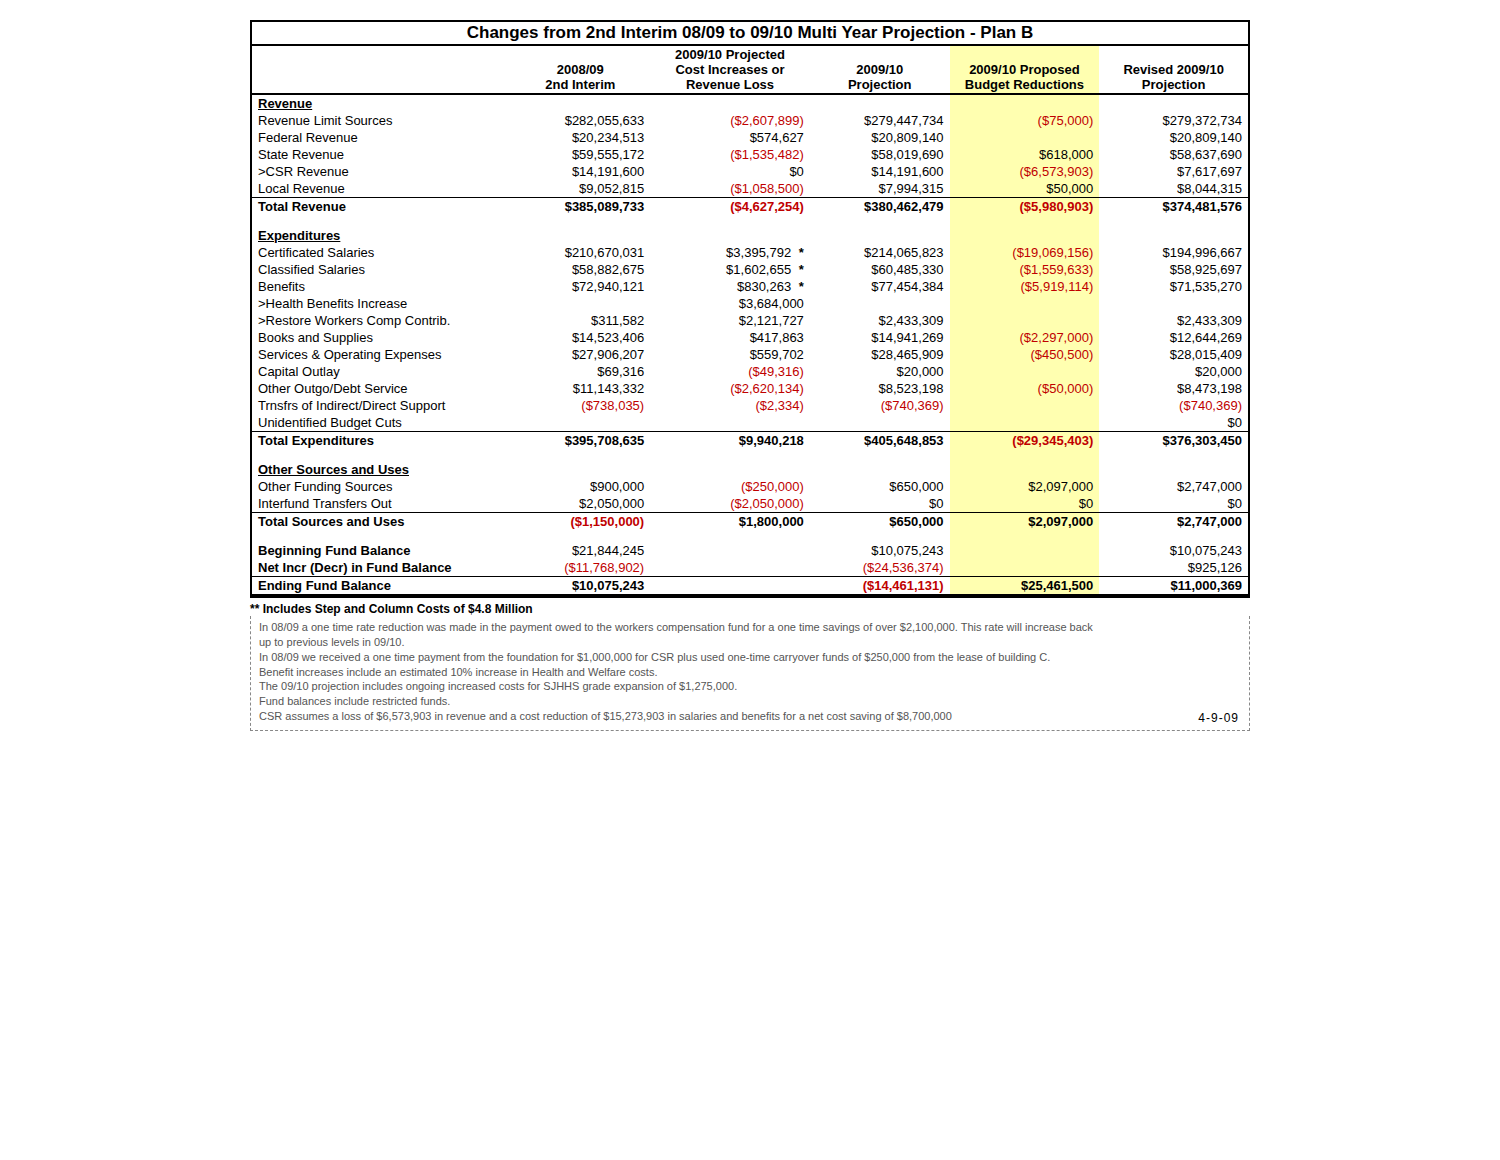| Changes from 2nd Interim 08/09 to 09/10 Multi Year Projection - Plan B |
| | 2008/09 2nd Interim | 2009/10 Projected Cost Increases or Revenue Loss | 2009/10 Projection | 2009/10 Proposed Budget Reductions | Revised 2009/10 Projection |
| Revenue | | | | | |
| Revenue Limit Sources | $282,055,633 | ($2,607,899) | $279,447,734 | ($75,000) | $279,372,734 |
| Federal Revenue | $20,234,513 | $574,627 | $20,809,140 | | $20,809,140 |
| State Revenue | $59,555,172 | ($1,535,482) | $58,019,690 | $618,000 | $58,637,690 |
| >CSR Revenue | $14,191,600 | $0 | $14,191,600 | ($6,573,903) | $7,617,697 |
| Local Revenue | $9,052,815 | ($1,058,500) | $7,994,315 | $50,000 | $8,044,315 |
| Total Revenue | $385,089,733 | ($4,627,254) | $380,462,479 | ($5,980,903) | $374,481,576 |
| Expenditures | | | | | |
| Certificated Salaries | $210,670,031 | $3,395,792 * | $214,065,823 | ($19,069,156) | $194,996,667 |
| Classified Salaries | $58,882,675 | $1,602,655 * | $60,485,330 | ($1,559,633) | $58,925,697 |
| Benefits | $72,940,121 | $830,263 * | $77,454,384 | ($5,919,114) | $71,535,270 |
| >Health Benefits Increase | | $3,684,000 | | | |
| >Restore Workers Comp Contrib. | $311,582 | $2,121,727 | $2,433,309 | | $2,433,309 |
| Books and Supplies | $14,523,406 | $417,863 | $14,941,269 | ($2,297,000) | $12,644,269 |
| Services & Operating Expenses | $27,906,207 | $559,702 | $28,465,909 | ($450,500) | $28,015,409 |
| Capital Outlay | $69,316 | ($49,316) | $20,000 | | $20,000 |
| Other Outgo/Debt Service | $11,143,332 | ($2,620,134) | $8,523,198 | ($50,000) | $8,473,198 |
| Trnsfrs of Indirect/Direct Support | ($738,035) | ($2,334) | ($740,369) | | ($740,369) |
| Unidentified Budget Cuts | | | | | $0 |
| Total Expenditures | $395,708,635 | $9,940,218 | $405,648,853 | ($29,345,403) | $376,303,450 |
| Other Sources and Uses | | | | | |
| Other Funding Sources | $900,000 | ($250,000) | $650,000 | $2,097,000 | $2,747,000 |
| Interfund Transfers Out | $2,050,000 | ($2,050,000) | $0 | $0 | $0 |
| Total Sources and Uses | ($1,150,000) | $1,800,000 | $650,000 | $2,097,000 | $2,747,000 |
| Beginning Fund Balance | $21,844,245 | | $10,075,243 | | $10,075,243 |
| Net Incr (Decr) in Fund Balance | ($11,768,902) | | ($24,536,374) | | $925,126 |
| Ending Fund Balance | $10,075,243 | | ($14,461,131) | $25,461,500 | $11,000,369 |
** Includes Step and Column Costs of $4.8 Million
In 08/09 a one time rate reduction was made in the payment owed to the workers compensation fund for a one time savings of over $2,100,000. This rate will increase back
up to previous levels in 09/10.
In 08/09 we received a one time payment from the foundation for $1,000,000 for CSR plus used one-time carryover funds of $250,000 from the lease of building C.
Benefit increases include an estimated 10% increase in Health and Welfare costs.
The 09/10 projection includes ongoing increased costs for SJHHS grade expansion of $1,275,000.
Fund balances include restricted funds.
CSR assumes a loss of $6,573,903 in revenue and a cost reduction of $15,273,903 in salaries and benefits for a net cost saving of $8,700,000 4-9-09